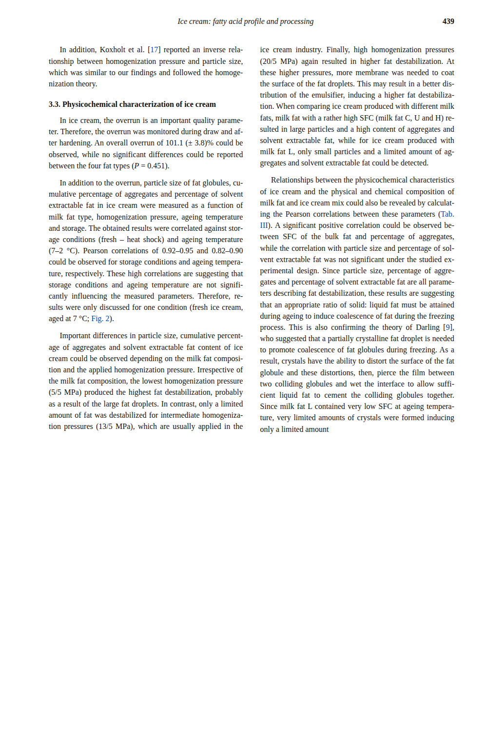Ice cream: fatty acid profile and processing 439
In addition, Koxholt et al. [17] reported an inverse relationship between homogenization pressure and particle size, which was similar to our findings and followed the homogenization theory.
3.3. Physicochemical characterization of ice cream
In ice cream, the overrun is an important quality parameter. Therefore, the overrun was monitored during draw and after hardening. An overall overrun of 101.1 (± 3.8)% could be observed, while no significant differences could be reported between the four fat types (P = 0.451).
In addition to the overrun, particle size of fat globules, cumulative percentage of aggregates and percentage of solvent extractable fat in ice cream were measured as a function of milk fat type, homogenization pressure, ageing temperature and storage. The obtained results were correlated against storage conditions (fresh – heat shock) and ageing temperature (7–2 °C). Pearson correlations of 0.92–0.95 and 0.82–0.90 could be observed for storage conditions and ageing temperature, respectively. These high correlations are suggesting that storage conditions and ageing temperature are not significantly influencing the measured parameters. Therefore, results were only discussed for one condition (fresh ice cream, aged at 7 °C; Fig. 2).
Important differences in particle size, cumulative percentage of aggregates and solvent extractable fat content of ice cream could be observed depending on the milk fat composition and the applied homogenization pressure. Irrespective of the milk fat composition, the lowest homogenization pressure (5/5 MPa) produced the highest fat destabilization, probably as a result of the large fat droplets. In contrast, only a limited amount of fat was destabilized for intermediate homogenization pressures (13/5 MPa), which are usually applied in the ice cream industry. Finally, high homogenization pressures (20/5 MPa) again resulted in higher fat destabilization. At these higher pressures, more membrane was needed to coat the surface of the fat droplets. This may result in a better distribution of the emulsifier, inducing a higher fat destabilization. When comparing ice cream produced with different milk fats, milk fat with a rather high SFC (milk fat C, U and H) resulted in large particles and a high content of aggregates and solvent extractable fat, while for ice cream produced with milk fat L, only small particles and a limited amount of aggregates and solvent extractable fat could be detected.
Relationships between the physicochemical characteristics of ice cream and the physical and chemical composition of milk fat and ice cream mix could also be revealed by calculating the Pearson correlations between these parameters (Tab. III). A significant positive correlation could be observed between SFC of the bulk fat and percentage of aggregates, while the correlation with particle size and percentage of solvent extractable fat was not significant under the studied experimental design. Since particle size, percentage of aggregates and percentage of solvent extractable fat are all parameters describing fat destabilization, these results are suggesting that an appropriate ratio of solid: liquid fat must be attained during ageing to induce coalescence of fat during the freezing process. This is also confirming the theory of Darling [9], who suggested that a partially crystalline fat droplet is needed to promote coalescence of fat globules during freezing. As a result, crystals have the ability to distort the surface of the fat globule and these distortions, then, pierce the film between two colliding globules and wet the interface to allow sufficient liquid fat to cement the colliding globules together. Since milk fat L contained very low SFC at ageing temperature, very limited amounts of crystals were formed inducing only a limited amount